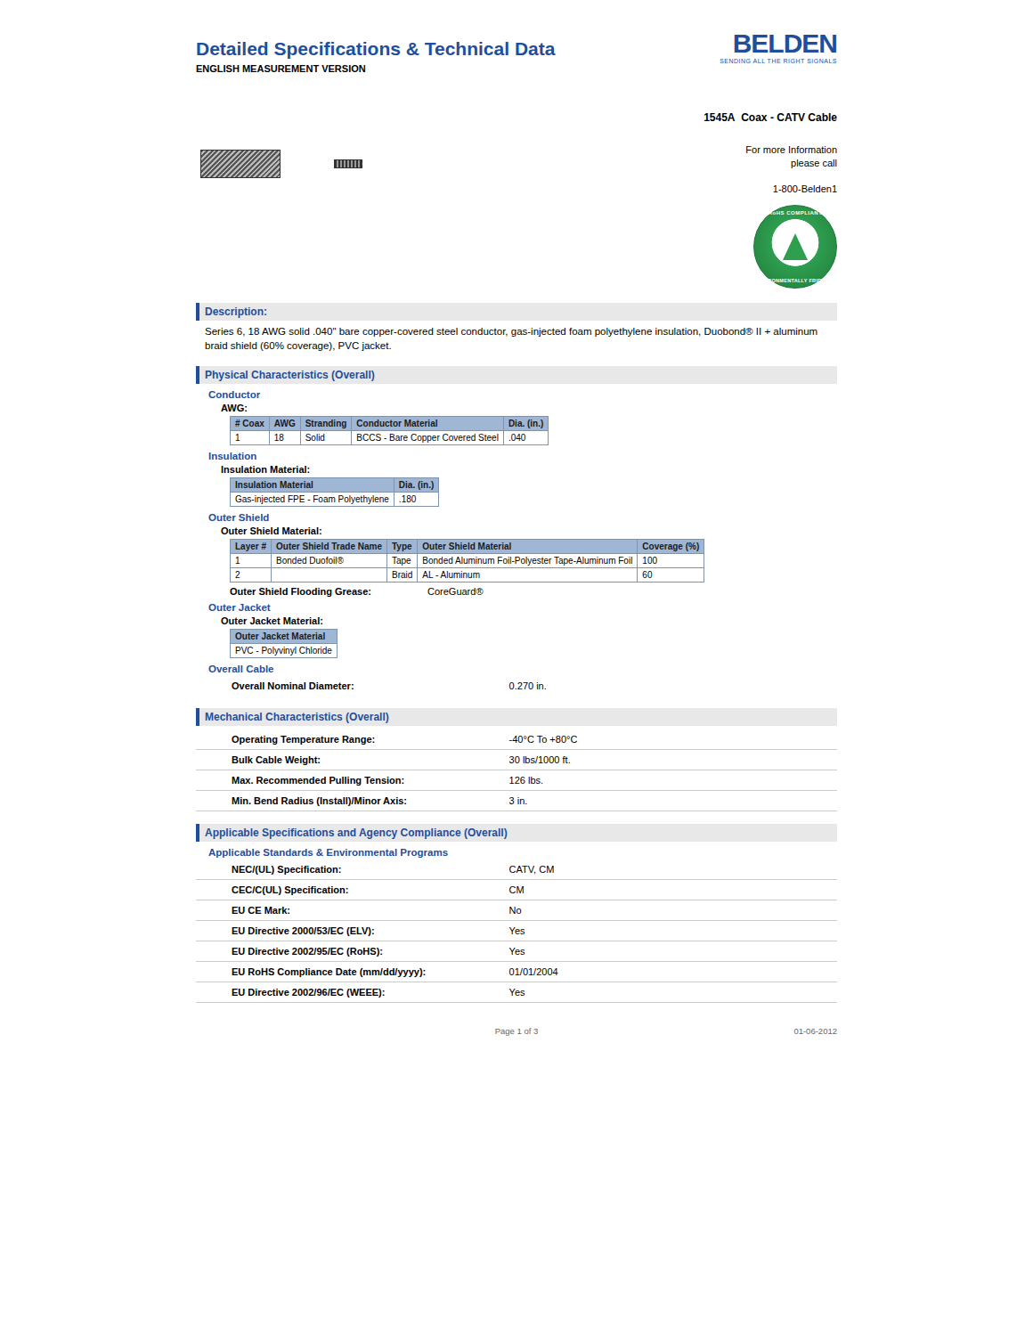BELDEN
SENDING ALL THE RIGHT SIGNALS
Detailed Specifications & Technical Data
ENGLISH MEASUREMENT VERSION
1545A Coax - CATV Cable
For more Information
please call
1-800-Belden1
RoHS COMPLIANT
ENVIRONMENTALLY FRIENDLY
Description:
Series 6, 18 AWG solid .040" bare copper-covered steel conductor, gas-injected foam polyethylene insulation, Duobond® II + aluminum braid shield (60% coverage), PVC jacket.
Physical Characteristics (Overall)
Conductor
AWG:
| # Coax | AWG | Stranding | Conductor Material | Dia. (in.) |
| --- | --- | --- | --- | --- |
| 1 | 18 | Solid | BCCS - Bare Copper Covered Steel | .040 |
Insulation
Insulation Material:
| Insulation Material | Dia. (in.) |
| --- | --- |
| Gas-injected FPE - Foam Polyethylene | .180 |
Outer Shield
Outer Shield Material:
| Layer # | Outer Shield Trade Name | Type | Outer Shield Material | Coverage (%) |
| --- | --- | --- | --- | --- |
| 1 | Bonded Duofoil® | Tape | Bonded Aluminum Foil-Polyester Tape-Aluminum Foil | 100 |
| 2 | | Braid | AL - Aluminum | 60 |
Outer Shield Flooding Grease: CoreGuard®
Outer Jacket
Outer Jacket Material:
| Outer Jacket Material |
| --- |
| PVC - Polyvinyl Chloride |
Overall Cable
| Overall Nominal Diameter: | 0.270 in. |
Mechanical Characteristics (Overall)
| Operating Temperature Range: | -40°C To +80°C |
| Bulk Cable Weight: | 30 lbs/1000 ft. |
| Max. Recommended Pulling Tension: | 126 lbs. |
| Min. Bend Radius (Install)/Minor Axis: | 3 in. |
Applicable Specifications and Agency Compliance (Overall)
Applicable Standards & Environmental Programs
| NEC/(UL) Specification: | CATV, CM |
| CEC/C(UL) Specification: | CM |
| EU CE Mark: | No |
| EU Directive 2000/53/EC (ELV): | Yes |
| EU Directive 2002/95/EC (RoHS): | Yes |
| EU RoHS Compliance Date (mm/dd/yyyy): | 01/01/2004 |
| EU Directive 2002/96/EC (WEEE): | Yes |
Page 1 of 3
01-06-2012